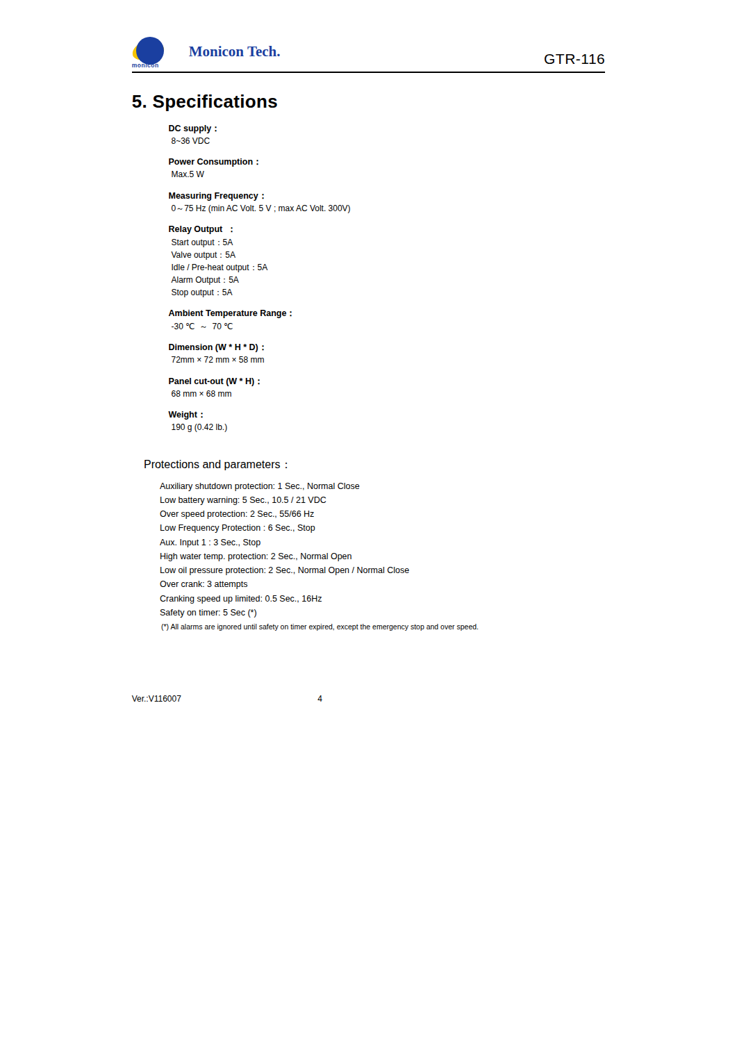monicon
Monicon Tech.
GTR-116
5. Specifications
DC supply：
8~36 VDC
Power Consumption：
Max.5 W
Measuring Frequency：
0～75 Hz (min AC Volt. 5 V ; max AC Volt. 300V)
Relay Output ：
Start output：5A
Valve output：5A
Idle / Pre-heat output：5A
Alarm Output：5A
Stop output：5A
Ambient Temperature Range：
-30 ℃ ～ 70 ℃
Dimension (W * H * D)：
72mm × 72 mm × 58 mm
Panel cut-out (W * H)：
68 mm × 68 mm
Weight：
190 g (0.42 lb.)
Protections and parameters：
Auxiliary shutdown protection: 1 Sec., Normal Close
Low battery warning: 5 Sec., 10.5 / 21 VDC
Over speed protection: 2 Sec., 55/66 Hz
Low Frequency Protection : 6 Sec., Stop
Aux. Input 1 : 3 Sec., Stop
High water temp. protection: 2 Sec., Normal Open
Low oil pressure protection: 2 Sec., Normal Open / Normal Close
Over crank: 3 attempts
Cranking speed up limited: 0.5 Sec., 16Hz
Safety on timer: 5 Sec (*)
(*) All alarms are ignored until safety on timer expired, except the emergency stop and over speed.
Ver.:V116007
4